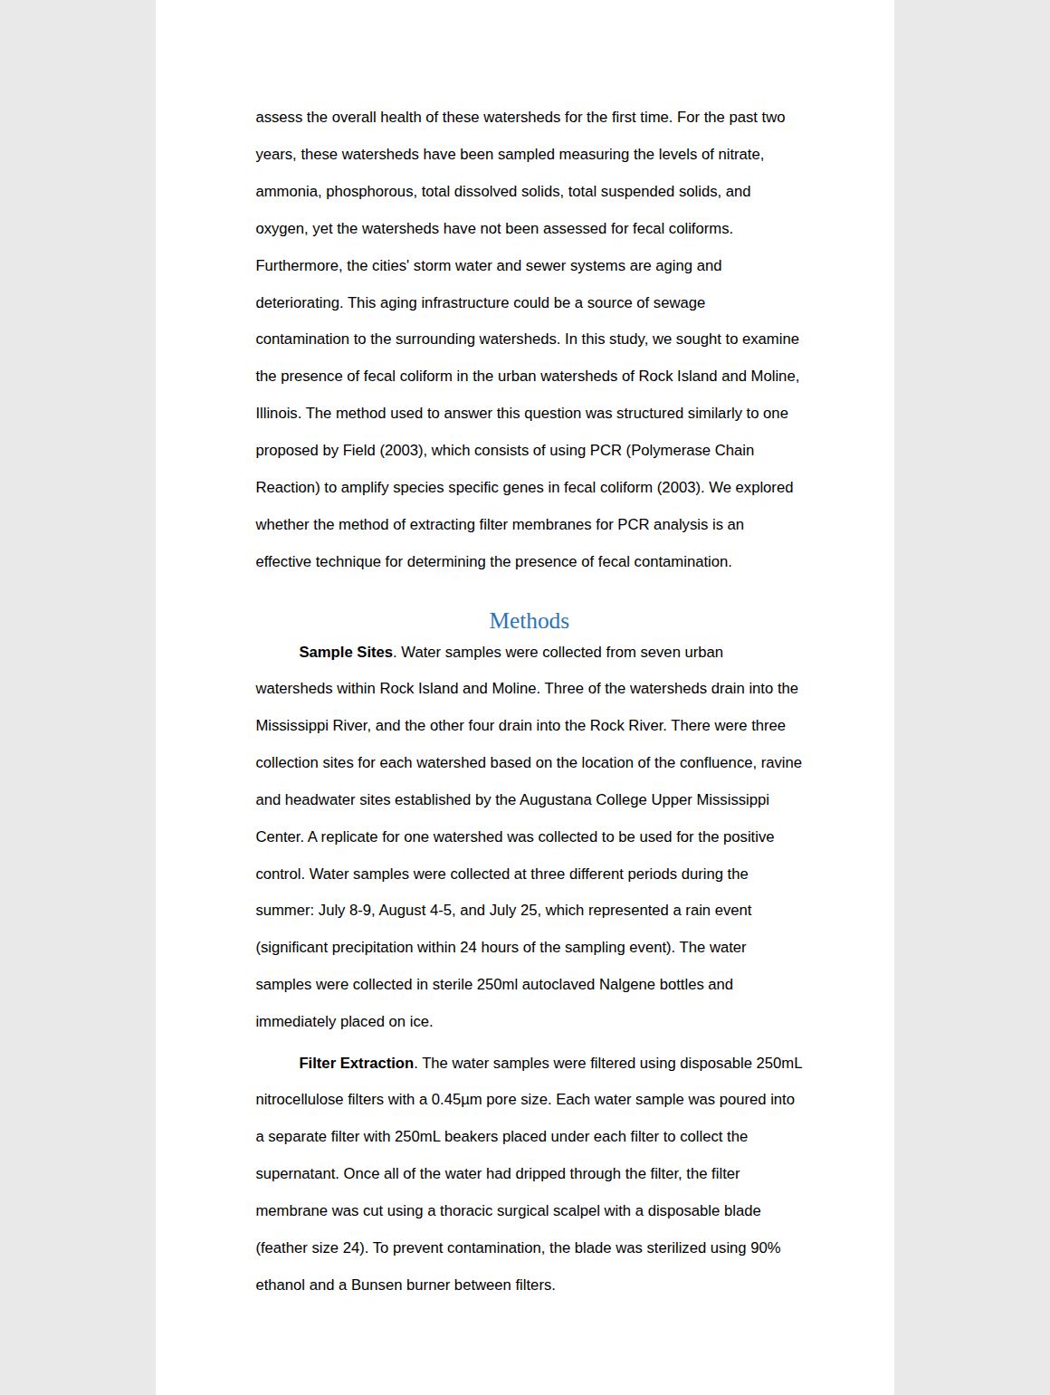assess the overall health of these watersheds for the first time. For the past two years, these watersheds have been sampled measuring the levels of nitrate, ammonia, phosphorous, total dissolved solids, total suspended solids, and oxygen, yet the watersheds have not been assessed for fecal coliforms. Furthermore, the cities' storm water and sewer systems are aging and deteriorating. This aging infrastructure could be a source of sewage contamination to the surrounding watersheds. In this study, we sought to examine the presence of fecal coliform in the urban watersheds of Rock Island and Moline, Illinois. The method used to answer this question was structured similarly to one proposed by Field (2003), which consists of using PCR (Polymerase Chain Reaction) to amplify species specific genes in fecal coliform (2003). We explored whether the method of extracting filter membranes for PCR analysis is an effective technique for determining the presence of fecal contamination.
Methods
Sample Sites. Water samples were collected from seven urban watersheds within Rock Island and Moline. Three of the watersheds drain into the Mississippi River, and the other four drain into the Rock River. There were three collection sites for each watershed based on the location of the confluence, ravine and headwater sites established by the Augustana College Upper Mississippi Center. A replicate for one watershed was collected to be used for the positive control. Water samples were collected at three different periods during the summer: July 8-9, August 4-5, and July 25, which represented a rain event (significant precipitation within 24 hours of the sampling event). The water samples were collected in sterile 250ml autoclaved Nalgene bottles and immediately placed on ice.
Filter Extraction. The water samples were filtered using disposable 250mL nitrocellulose filters with a 0.45µm pore size. Each water sample was poured into a separate filter with 250mL beakers placed under each filter to collect the supernatant. Once all of the water had dripped through the filter, the filter membrane was cut using a thoracic surgical scalpel with a disposable blade (feather size 24). To prevent contamination, the blade was sterilized using 90% ethanol and a Bunsen burner between filters.